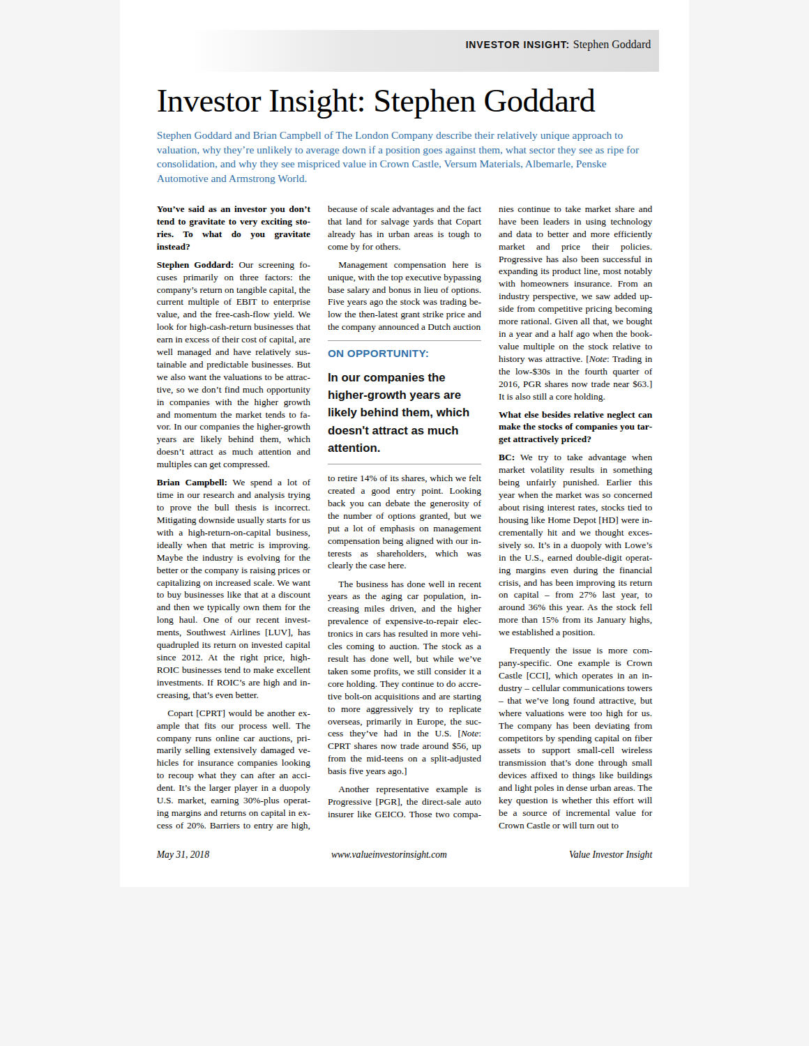INVESTOR INSIGHT: Stephen Goddard
Investor Insight: Stephen Goddard
Stephen Goddard and Brian Campbell of The London Company describe their relatively unique approach to valuation, why they’re unlikely to average down if a position goes against them, what sector they see as ripe for consolidation, and why they see mispriced value in Crown Castle, Versum Materials, Albemarle, Penske Automotive and Armstrong World.
You’ve said as an investor you don’t tend to gravitate to very exciting stories. To what do you gravitate instead?
Stephen Goddard: Our screening focuses primarily on three factors: the company’s return on tangible capital, the current multiple of EBIT to enterprise value, and the free-cash-flow yield. We look for high-cash-return businesses that earn in excess of their cost of capital, are well managed and have relatively sustainable and predictable businesses. But we also want the valuations to be attractive, so we don’t find much opportunity in companies with the higher growth and momentum the market tends to favor. In our companies the higher-growth years are likely behind them, which doesn’t attract as much attention and multiples can get compressed.
Brian Campbell: We spend a lot of time in our research and analysis trying to prove the bull thesis is incorrect. Mitigating downside usually starts for us with a high-return-on-capital business, ideally when that metric is improving. Maybe the industry is evolving for the better or the company is raising prices or capitalizing on increased scale. We want to buy businesses like that at a discount and then we typically own them for the long haul. One of our recent investments, Southwest Airlines [LUV], has quadrupled its return on invested capital since 2012. At the right price, high-ROIC businesses tend to make excellent investments. If ROIC’s are high and increasing, that’s even better.
Copart [CPRT] would be another example that fits our process well. The company runs online car auctions, primarily selling extensively damaged vehicles for insurance companies looking to recoup what they can after an accident. It’s the larger player in a duopoly U.S. market, earning 30%-plus operating margins and returns on capital in excess of 20%. Barriers to entry are high, because of scale advantages and the fact that land for salvage yards that Copart already has in urban areas is tough to come by for others.
Management compensation here is unique, with the top executive bypassing base salary and bonus in lieu of options. Five years ago the stock was trading below the then-latest grant strike price and the company announced a Dutch auction
ON OPPORTUNITY:
In our companies the higher-growth years are likely behind them, which doesn't attract as much attention.
to retire 14% of its shares, which we felt created a good entry point. Looking back you can debate the generosity of the number of options granted, but we put a lot of emphasis on management compensation being aligned with our interests as shareholders, which was clearly the case here.
The business has done well in recent years as the aging car population, increasing miles driven, and the higher prevalence of expensive-to-repair electronics in cars has resulted in more vehicles coming to auction. The stock as a result has done well, but while we’ve taken some profits, we still consider it a core holding. They continue to do accretive bolt-on acquisitions and are starting to more aggressively try to replicate overseas, primarily in Europe, the success they’ve had in the U.S. [Note: CPRT shares now trade around $56, up from the mid-teens on a split-adjusted basis five years ago.]
Another representative example is Progressive [PGR], the direct-sale auto insurer like GEICO. Those two companies continue to take market share and have been leaders in using technology and data to better and more efficiently market and price their policies. Progressive has also been successful in expanding its product line, most notably with homeowners insurance. From an industry perspective, we saw added upside from competitive pricing becoming more rational. Given all that, we bought in a year and a half ago when the book-value multiple on the stock relative to history was attractive. [Note: Trading in the low-$30s in the fourth quarter of 2016, PGR shares now trade near $63.] It is also still a core holding.
What else besides relative neglect can make the stocks of companies you target attractively priced?
BC: We try to take advantage when market volatility results in something being unfairly punished. Earlier this year when the market was so concerned about rising interest rates, stocks tied to housing like Home Depot [HD] were incrementally hit and we thought excessively so. It’s in a duopoly with Lowe’s in the U.S., earned double-digit operating margins even during the financial crisis, and has been improving its return on capital – from 27% last year, to around 36% this year. As the stock fell more than 15% from its January highs, we established a position.
Frequently the issue is more company-specific. One example is Crown Castle [CCI], which operates in an industry – cellular communications towers – that we’ve long found attractive, but where valuations were too high for us. The company has been deviating from competitors by spending capital on fiber assets to support small-cell wireless transmission that’s done through small devices affixed to things like buildings and light poles in dense urban areas. The key question is whether this effort will be a source of incremental value for Crown Castle or will turn out to
May 31, 2018
www.valueinvestorinsight.com
Value Investor Insight